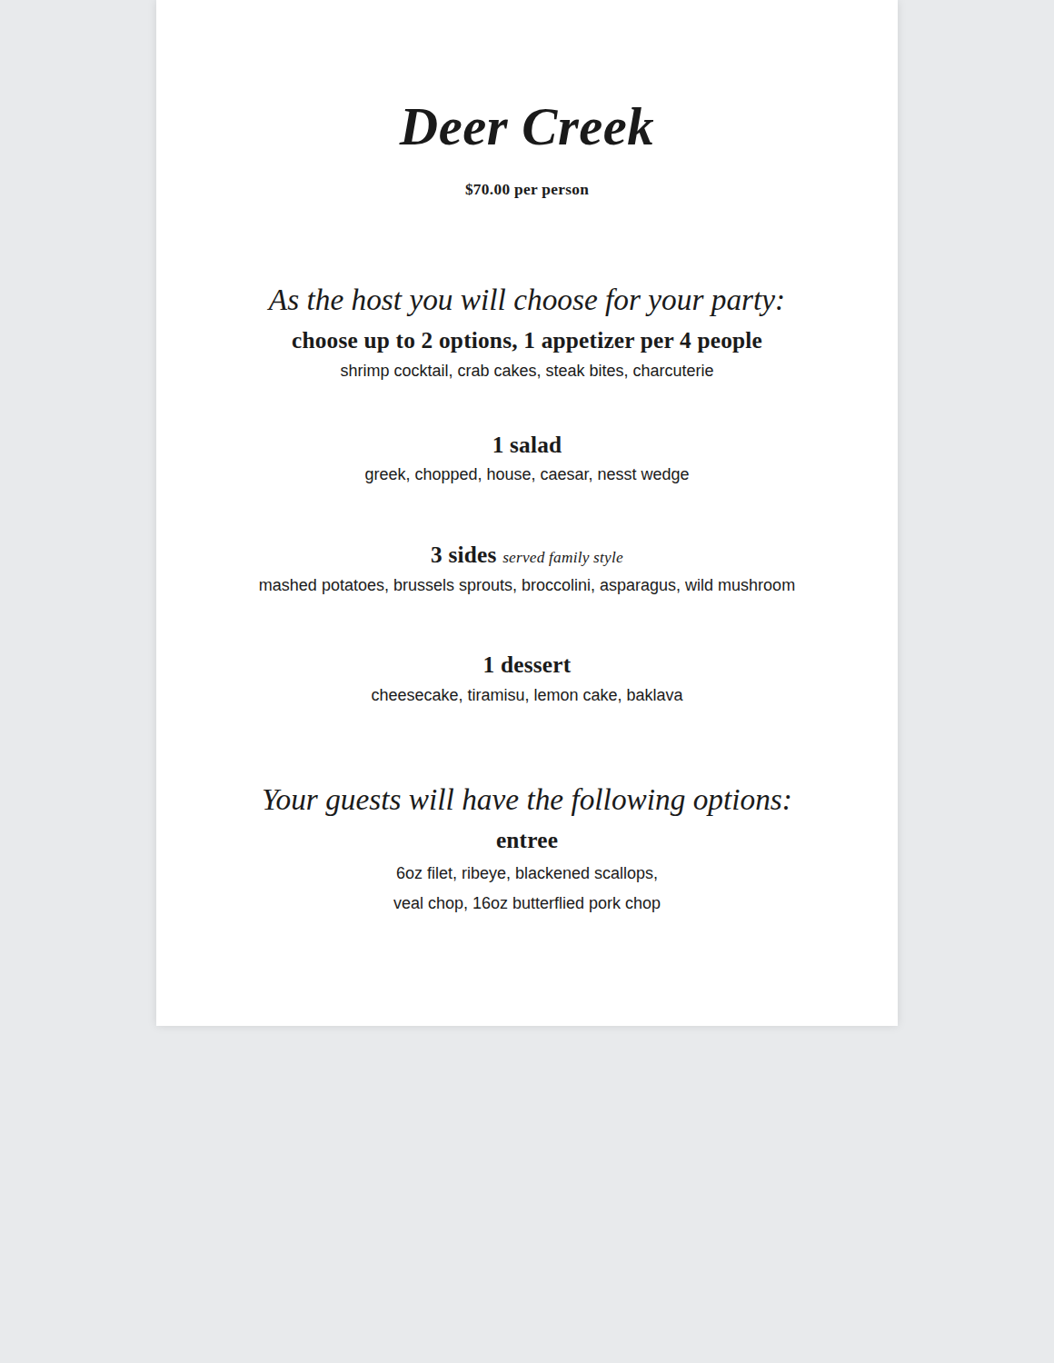Deer Creek
$70.00 per person
As the host you will choose for your party:
choose up to 2 options, 1 appetizer per 4 people
shrimp cocktail, crab cakes, steak bites, charcuterie
1 salad
greek, chopped, house, caesar, nesst wedge
3 sides served family style
mashed potatoes, brussels sprouts, broccolini, asparagus, wild mushroom
1 dessert
cheesecake, tiramisu, lemon cake, baklava
Your guests will have the following options:
entree
6oz filet, ribeye, blackened scallops,
veal chop, 16oz butterflied pork chop